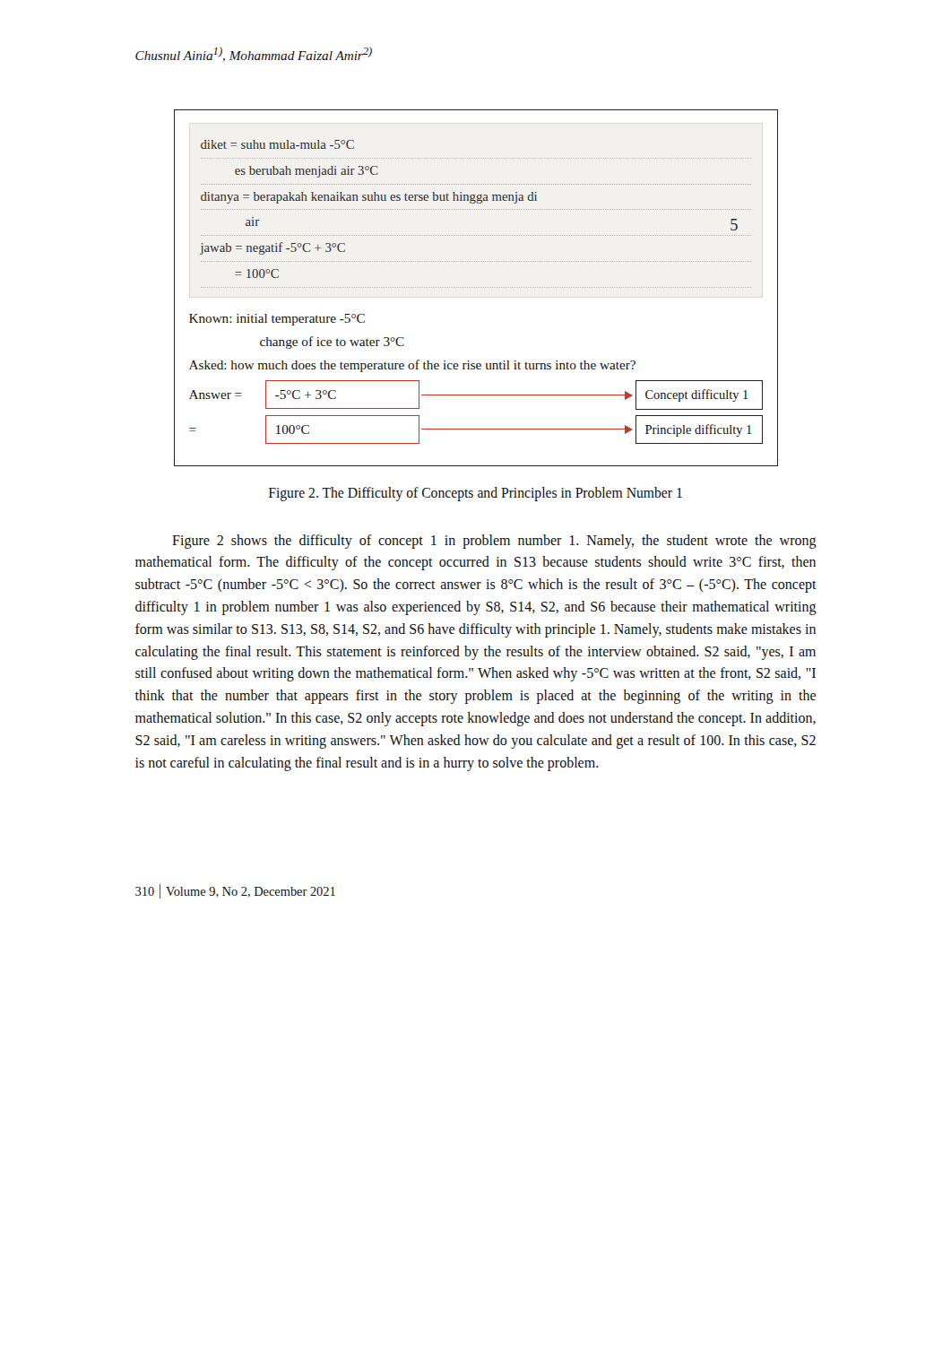Chusnul Ainia1), Mohammad Faizal Amir2)
diket = suhu mula-mula -5°C
es berubah menjadi air 3°C
ditanya = berapakah kenaikan suhu es terse but hingga menja di
air
jawab = negatif -5°C + 3°C
= 100°C
5
Known: initial temperature -5°C
change of ice to water 3°C
Asked: how much does the temperature of the ice rise until it turns into the water?
Answer = -5°C + 3°C Concept difficulty 1
= 100°C Principle difficulty 1
Figure 2. The Difficulty of Concepts and Principles in Problem Number 1
Figure 2 shows the difficulty of concept 1 in problem number 1. Namely, the student wrote the wrong mathematical form. The difficulty of the concept occurred in S13 because students should write 3°C first, then subtract -5°C (number -5°C < 3°C). So the correct answer is 8°C which is the result of 3°C – (-5°C). The concept difficulty 1 in problem number 1 was also experienced by S8, S14, S2, and S6 because their mathematical writing form was similar to S13. S13, S8, S14, S2, and S6 have difficulty with principle 1. Namely, students make mistakes in calculating the final result. This statement is reinforced by the results of the interview obtained. S2 said, "yes, I am still confused about writing down the mathematical form." When asked why -5°C was written at the front, S2 said, "I think that the number that appears first in the story problem is placed at the beginning of the writing in the mathematical solution." In this case, S2 only accepts rote knowledge and does not understand the concept. In addition, S2 said, "I am careless in writing answers." When asked how do you calculate and get a result of 100. In this case, S2 is not careful in calculating the final result and is in a hurry to solve the problem.
310 Volume 9, No 2, December 2021